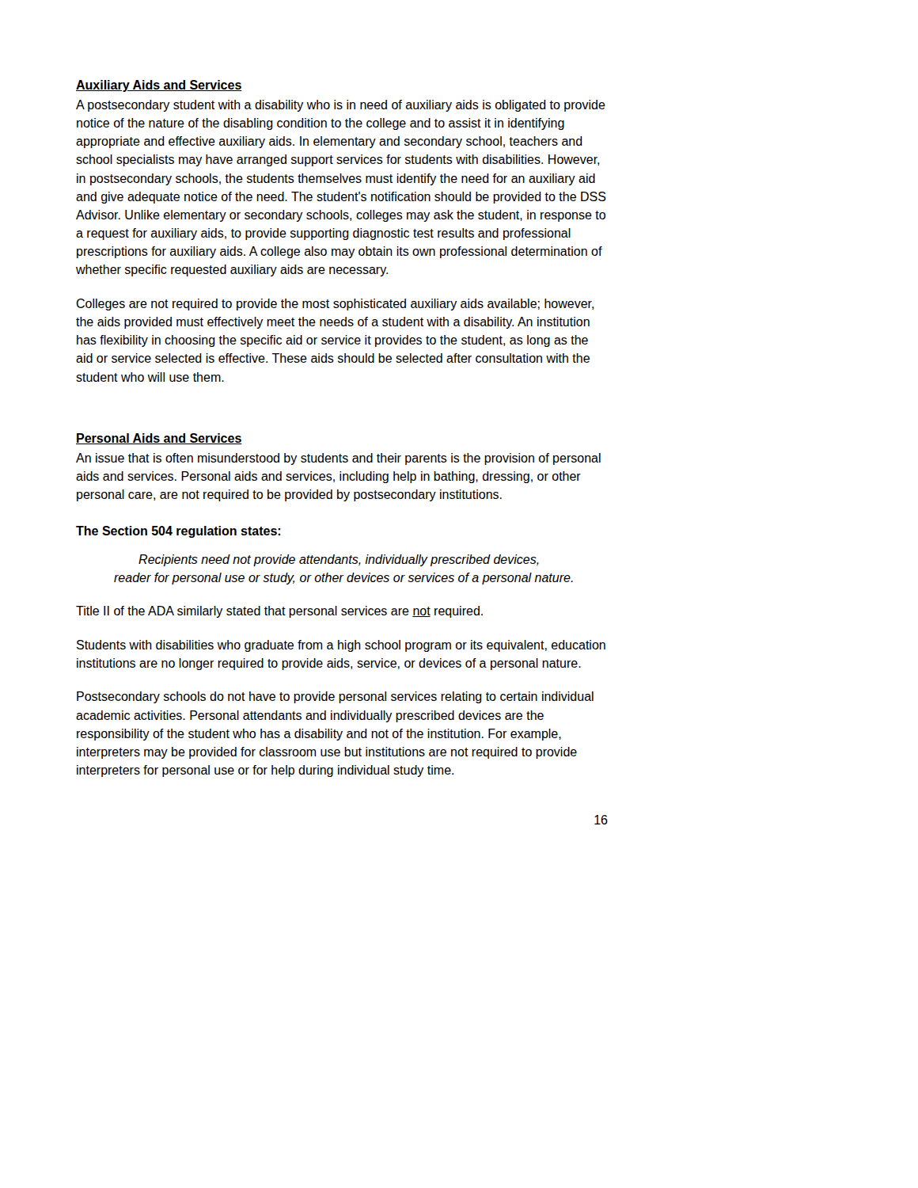Auxiliary Aids and Services
A postsecondary student with a disability who is in need of auxiliary aids is obligated to provide notice of the nature of the disabling condition to the college and to assist it in identifying appropriate and effective auxiliary aids. In elementary and secondary school, teachers and school specialists may have arranged support services for students with disabilities. However, in postsecondary schools, the students themselves must identify the need for an auxiliary aid and give adequate notice of the need. The student's notification should be provided to the DSS Advisor. Unlike elementary or secondary schools, colleges may ask the student, in response to a request for auxiliary aids, to provide supporting diagnostic test results and professional prescriptions for auxiliary aids. A college also may obtain its own professional determination of whether specific requested auxiliary aids are necessary.
Colleges are not required to provide the most sophisticated auxiliary aids available; however, the aids provided must effectively meet the needs of a student with a disability. An institution has flexibility in choosing the specific aid or service it provides to the student, as long as the aid or service selected is effective. These aids should be selected after consultation with the student who will use them.
Personal Aids and Services
An issue that is often misunderstood by students and their parents is the provision of personal aids and services. Personal aids and services, including help in bathing, dressing, or other personal care, are not required to be provided by postsecondary institutions.
The Section 504 regulation states:
Recipients need not provide attendants, individually prescribed devices, reader for personal use or study, or other devices or services of a personal nature.
Title II of the ADA similarly stated that personal services are not required.
Students with disabilities who graduate from a high school program or its equivalent, education institutions are no longer required to provide aids, service, or devices of a personal nature.
Postsecondary schools do not have to provide personal services relating to certain individual academic activities. Personal attendants and individually prescribed devices are the responsibility of the student who has a disability and not of the institution. For example, interpreters may be provided for classroom use but institutions are not required to provide interpreters for personal use or for help during individual study time.
16